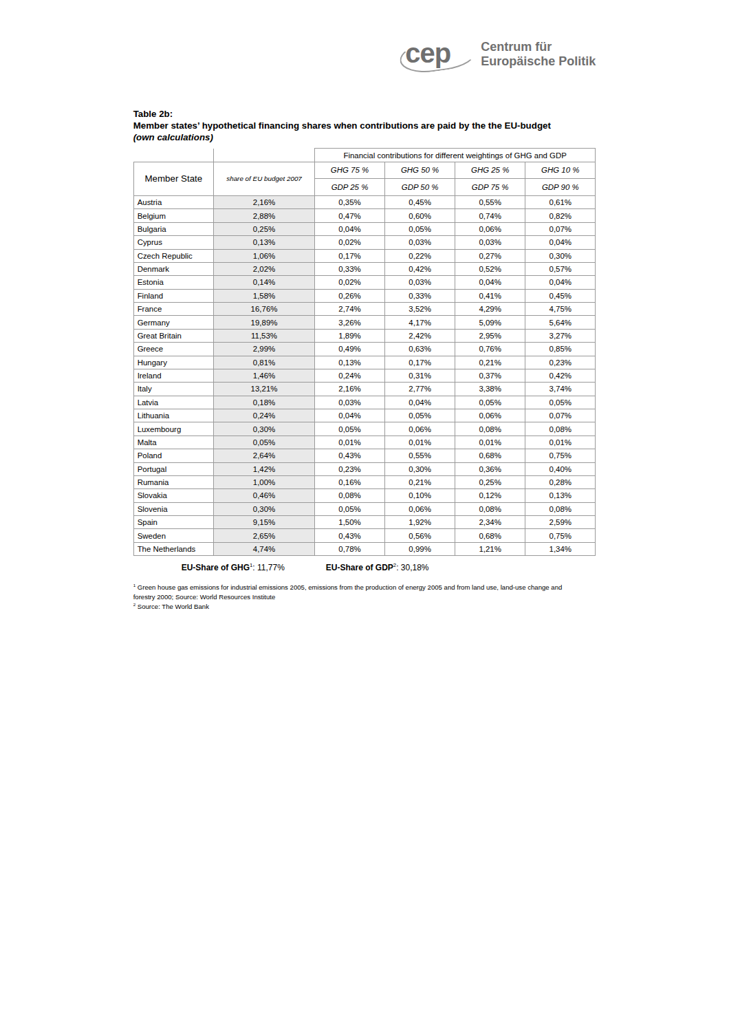cep
Centrum für
Europäische Politik
Table 2b:
Member states’ hypothetical financing shares when contributions are paid by the the EU-budget
(own calculations)
| | | Financial contributions for different weightings of GHG and GDP |
| --- | --- | --- |
| Member State | share of EU budget 2007 | GHG 75 % | GHG 50 % | GHG 25 % | GHG 10 % |
| GDP 25 % | GDP 50 % | GDP 75 % | GDP 90 % |
| Austria | 2,16% | 0,35% | 0,45% | 0,55% | 0,61% |
| Belgium | 2,88% | 0,47% | 0,60% | 0,74% | 0,82% |
| Bulgaria | 0,25% | 0,04% | 0,05% | 0,06% | 0,07% |
| Cyprus | 0,13% | 0,02% | 0,03% | 0,03% | 0,04% |
| Czech Republic | 1,06% | 0,17% | 0,22% | 0,27% | 0,30% |
| Denmark | 2,02% | 0,33% | 0,42% | 0,52% | 0,57% |
| Estonia | 0,14% | 0,02% | 0,03% | 0,04% | 0,04% |
| Finland | 1,58% | 0,26% | 0,33% | 0,41% | 0,45% |
| France | 16,76% | 2,74% | 3,52% | 4,29% | 4,75% |
| Germany | 19,89% | 3,26% | 4,17% | 5,09% | 5,64% |
| Great Britain | 11,53% | 1,89% | 2,42% | 2,95% | 3,27% |
| Greece | 2,99% | 0,49% | 0,63% | 0,76% | 0,85% |
| Hungary | 0,81% | 0,13% | 0,17% | 0,21% | 0,23% |
| Ireland | 1,46% | 0,24% | 0,31% | 0,37% | 0,42% |
| Italy | 13,21% | 2,16% | 2,77% | 3,38% | 3,74% |
| Latvia | 0,18% | 0,03% | 0,04% | 0,05% | 0,05% |
| Lithuania | 0,24% | 0,04% | 0,05% | 0,06% | 0,07% |
| Luxembourg | 0,30% | 0,05% | 0,06% | 0,08% | 0,08% |
| Malta | 0,05% | 0,01% | 0,01% | 0,01% | 0,01% |
| Poland | 2,64% | 0,43% | 0,55% | 0,68% | 0,75% |
| Portugal | 1,42% | 0,23% | 0,30% | 0,36% | 0,40% |
| Rumania | 1,00% | 0,16% | 0,21% | 0,25% | 0,28% |
| Slovakia | 0,46% | 0,08% | 0,10% | 0,12% | 0,13% |
| Slovenia | 0,30% | 0,05% | 0,06% | 0,08% | 0,08% |
| Spain | 9,15% | 1,50% | 1,92% | 2,34% | 2,59% |
| Sweden | 2,65% | 0,43% | 0,56% | 0,68% | 0,75% |
| The Netherlands | 4,74% | 0,78% | 0,99% | 1,21% | 1,34% |
EU-Share of GHG1: 11,77%
EU-Share of GDP2: 30,18%
1 Green house gas emissions for industrial emissions 2005, emissions from the production of energy 2005 and from land use, land-use change and
forestry 2000; Source: World Resources Institute
2 Source: The World Bank